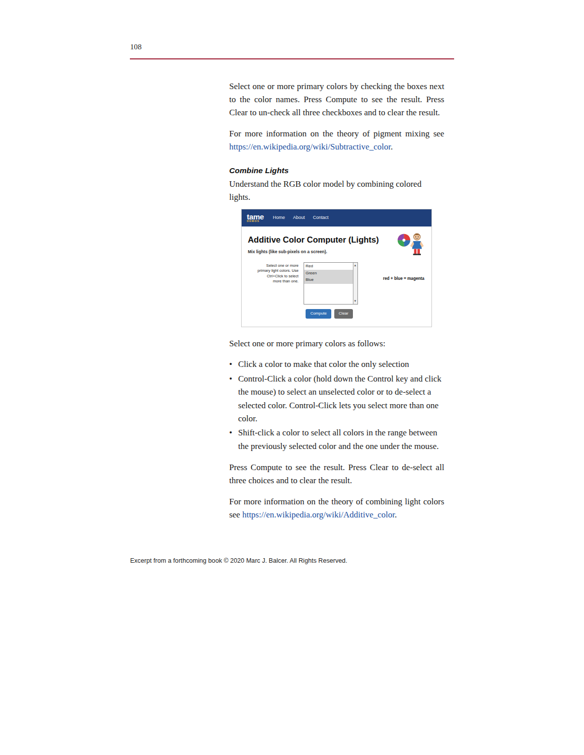108
Select one or more primary colors by checking the boxes next to the color names. Press Compute to see the result. Press Clear to un-check all three checkboxes and to clear the result.
For more information on the theory of pigment mixing see https://en.wikipedia.org/wiki/Subtractive_color.
Combine Lights
Understand the RGB color model by combining colored lights.
tameDEMOS
Home About Contact
Additive Color Computer (Lights)
Mix lights (like sub-pixels on a screen).
Select one or more
primary light colors. Use
Ctrl+Click to select
more than one.
Red
Green
Blue
▲▼
red + blue = magenta
Compute Clear
Select one or more primary colors as follows:
Click a color to make that color the only selection
Control-Click a color (hold down the Control key and click the mouse) to select an unselected color or to de-select a selected color. Control-Click lets you select more than one color.
Shift-click a color to select all colors in the range between the previously selected color and the one under the mouse.
Press Compute to see the result. Press Clear to de-select all three choices and to clear the result.
For more information on the theory of combining light colors see https://en.wikipedia.org/wiki/Additive_color.
Excerpt from a forthcoming book © 2020 Marc J. Balcer. All Rights Reserved.